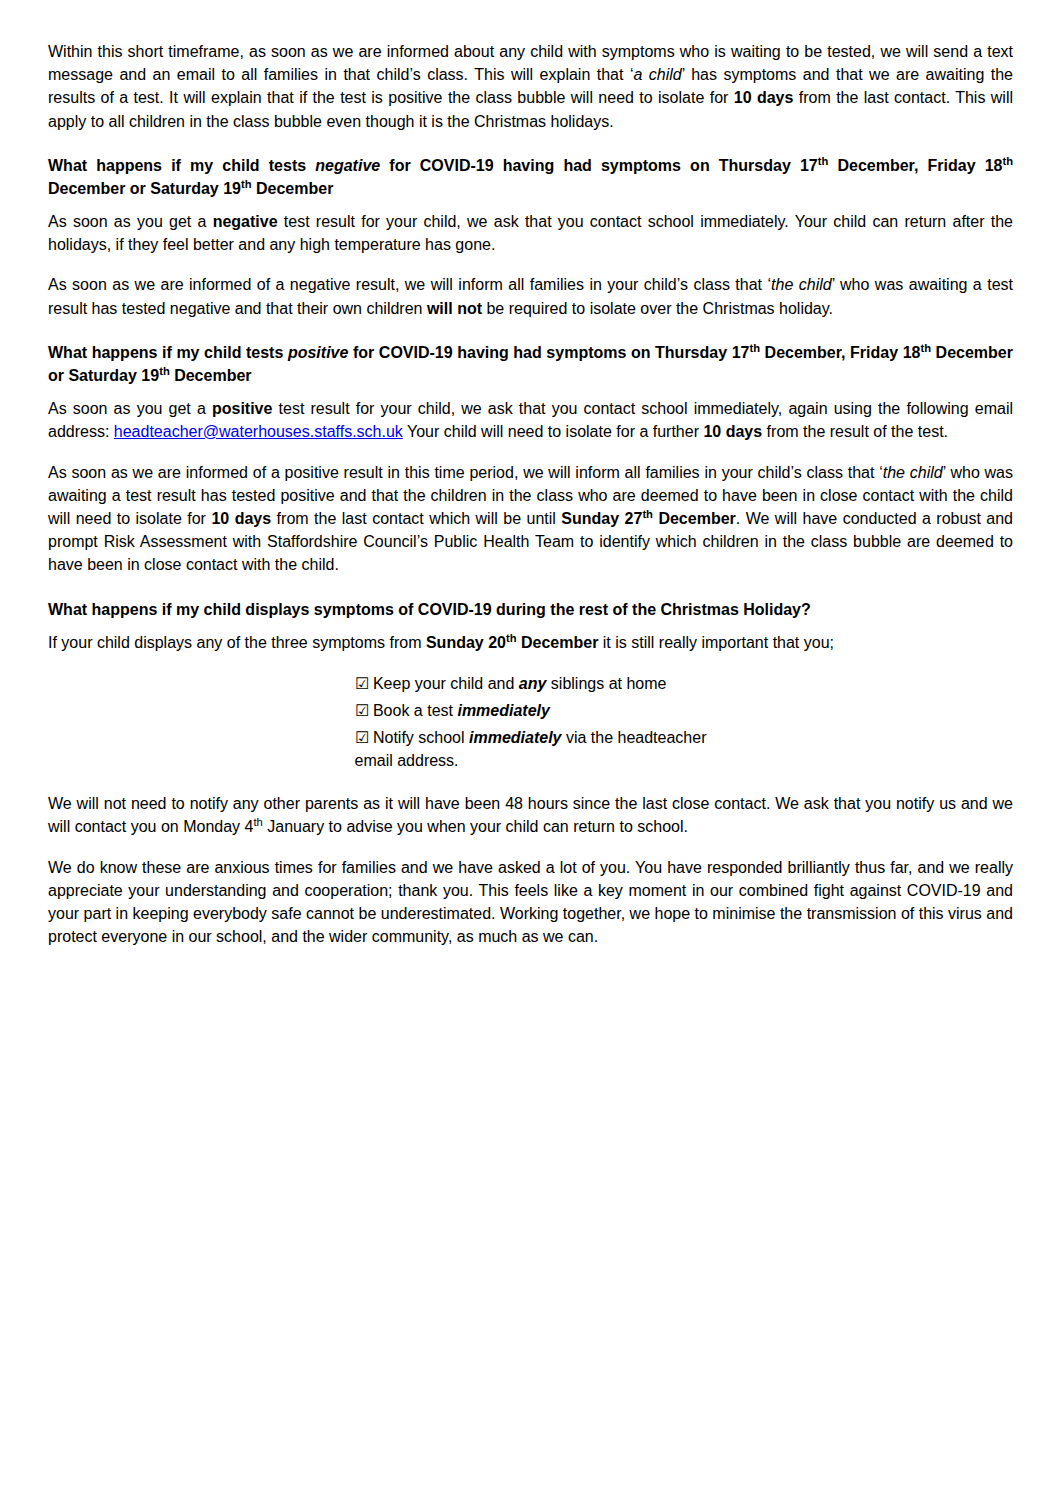Within this short timeframe, as soon as we are informed about any child with symptoms who is waiting to be tested, we will send a text message and an email to all families in that child’s class. This will explain that ‘a child’ has symptoms and that we are awaiting the results of a test. It will explain that if the test is positive the class bubble will need to isolate for 10 days from the last contact. This will apply to all children in the class bubble even though it is the Christmas holidays.
What happens if my child tests negative for COVID-19 having had symptoms on Thursday 17th December, Friday 18th December or Saturday 19th December
As soon as you get a negative test result for your child, we ask that you contact school immediately. Your child can return after the holidays, if they feel better and any high temperature has gone.
As soon as we are informed of a negative result, we will inform all families in your child’s class that ‘the child’ who was awaiting a test result has tested negative and that their own children will not be required to isolate over the Christmas holiday.
What happens if my child tests positive for COVID-19 having had symptoms on Thursday 17th December, Friday 18th December or Saturday 19th December
As soon as you get a positive test result for your child, we ask that you contact school immediately, again using the following email address: headteacher@waterhouses.staffs.sch.uk Your child will need to isolate for a further 10 days from the result of the test.
As soon as we are informed of a positive result in this time period, we will inform all families in your child’s class that ‘the child’ who was awaiting a test result has tested positive and that the children in the class who are deemed to have been in close contact with the child will need to isolate for 10 days from the last contact which will be until Sunday 27th December. We will have conducted a robust and prompt Risk Assessment with Staffordshire Council’s Public Health Team to identify which children in the class bubble are deemed to have been in close contact with the child.
What happens if my child displays symptoms of COVID-19 during the rest of the Christmas Holiday?
If your child displays any of the three symptoms from Sunday 20th December it is still really important that you;
☑ Keep your child and any siblings at home
☑ Book a test immediately
☑ Notify school immediately via the headteacher email address.
We will not need to notify any other parents as it will have been 48 hours since the last close contact. We ask that you notify us and we will contact you on Monday 4th January to advise you when your child can return to school.
We do know these are anxious times for families and we have asked a lot of you. You have responded brilliantly thus far, and we really appreciate your understanding and cooperation; thank you. This feels like a key moment in our combined fight against COVID-19 and your part in keeping everybody safe cannot be underestimated. Working together, we hope to minimise the transmission of this virus and protect everyone in our school, and the wider community, as much as we can.